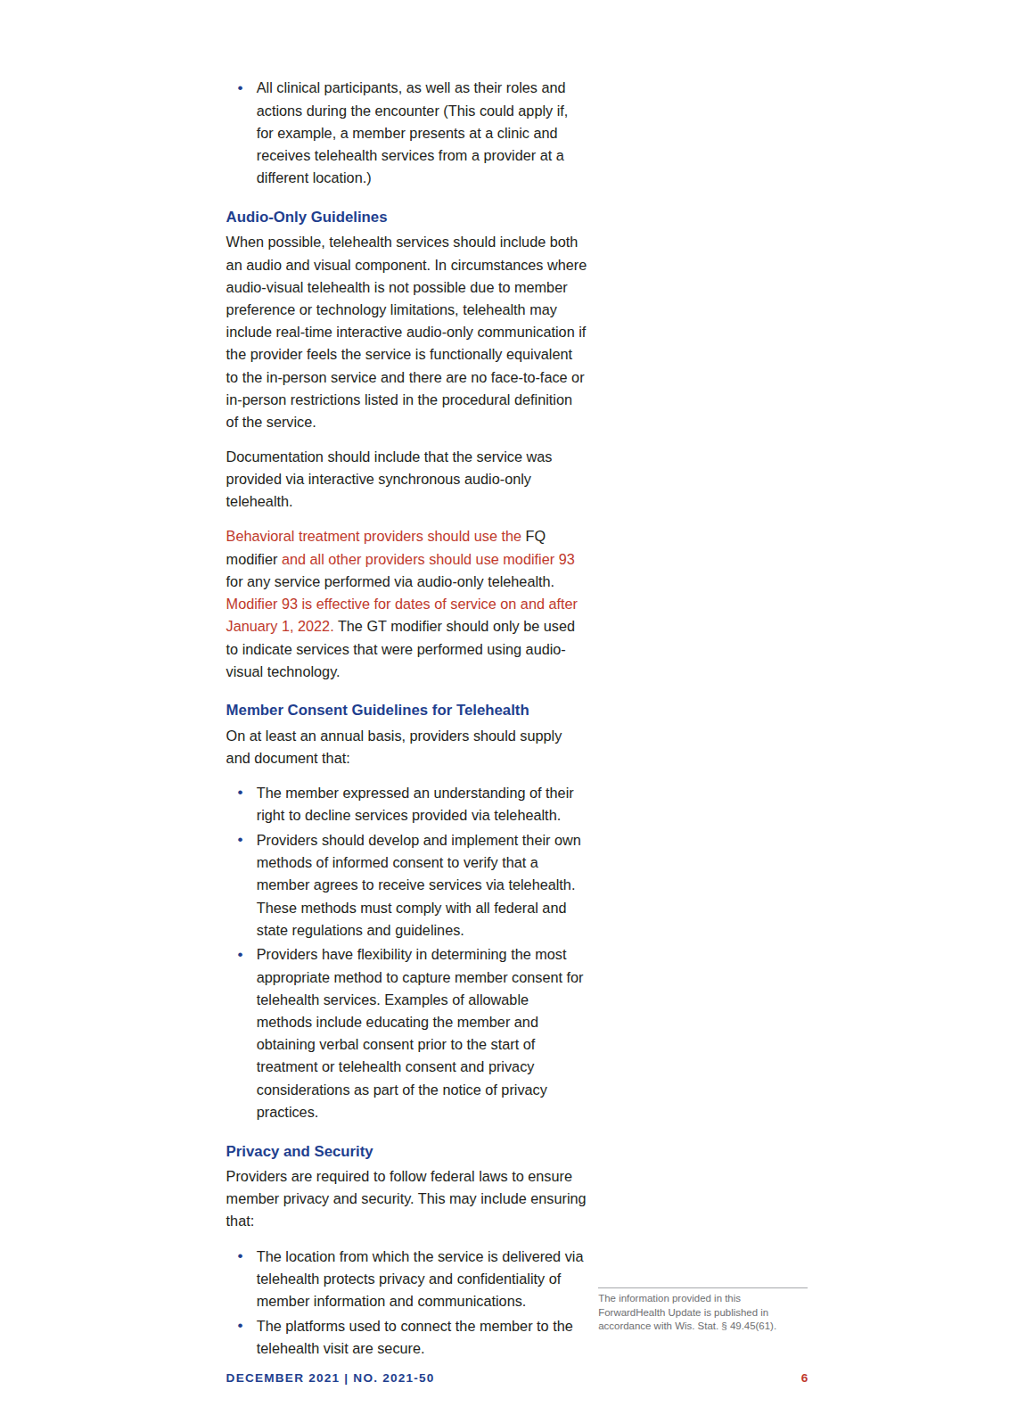All clinical participants, as well as their roles and actions during the encounter (This could apply if, for example, a member presents at a clinic and receives telehealth services from a provider at a different location.)
Audio-Only Guidelines
When possible, telehealth services should include both an audio and visual component. In circumstances where audio-visual telehealth is not possible due to member preference or technology limitations, telehealth may include real-time interactive audio-only communication if the provider feels the service is functionally equivalent to the in-person service and there are no face-to-face or in-person restrictions listed in the procedural definition of the service.
Documentation should include that the service was provided via interactive synchronous audio-only telehealth.
Behavioral treatment providers should use the FQ modifier and all other providers should use modifier 93 for any service performed via audio-only telehealth. Modifier 93 is effective for dates of service on and after January 1, 2022. The GT modifier should only be used to indicate services that were performed using audio-visual technology.
Member Consent Guidelines for Telehealth
On at least an annual basis, providers should supply and document that:
The member expressed an understanding of their right to decline services provided via telehealth.
Providers should develop and implement their own methods of informed consent to verify that a member agrees to receive services via telehealth. These methods must comply with all federal and state regulations and guidelines.
Providers have flexibility in determining the most appropriate method to capture member consent for telehealth services. Examples of allowable methods include educating the member and obtaining verbal consent prior to the start of treatment or telehealth consent and privacy considerations as part of the notice of privacy practices.
Privacy and Security
Providers are required to follow federal laws to ensure member privacy and security. This may include ensuring that:
The location from which the service is delivered via telehealth protects privacy and confidentiality of member information and communications.
The platforms used to connect the member to the telehealth visit are secure.
The information provided in this ForwardHealth Update is published in accordance with Wis. Stat. § 49.45(61).
DECEMBER 2021 | NO. 2021-50 6